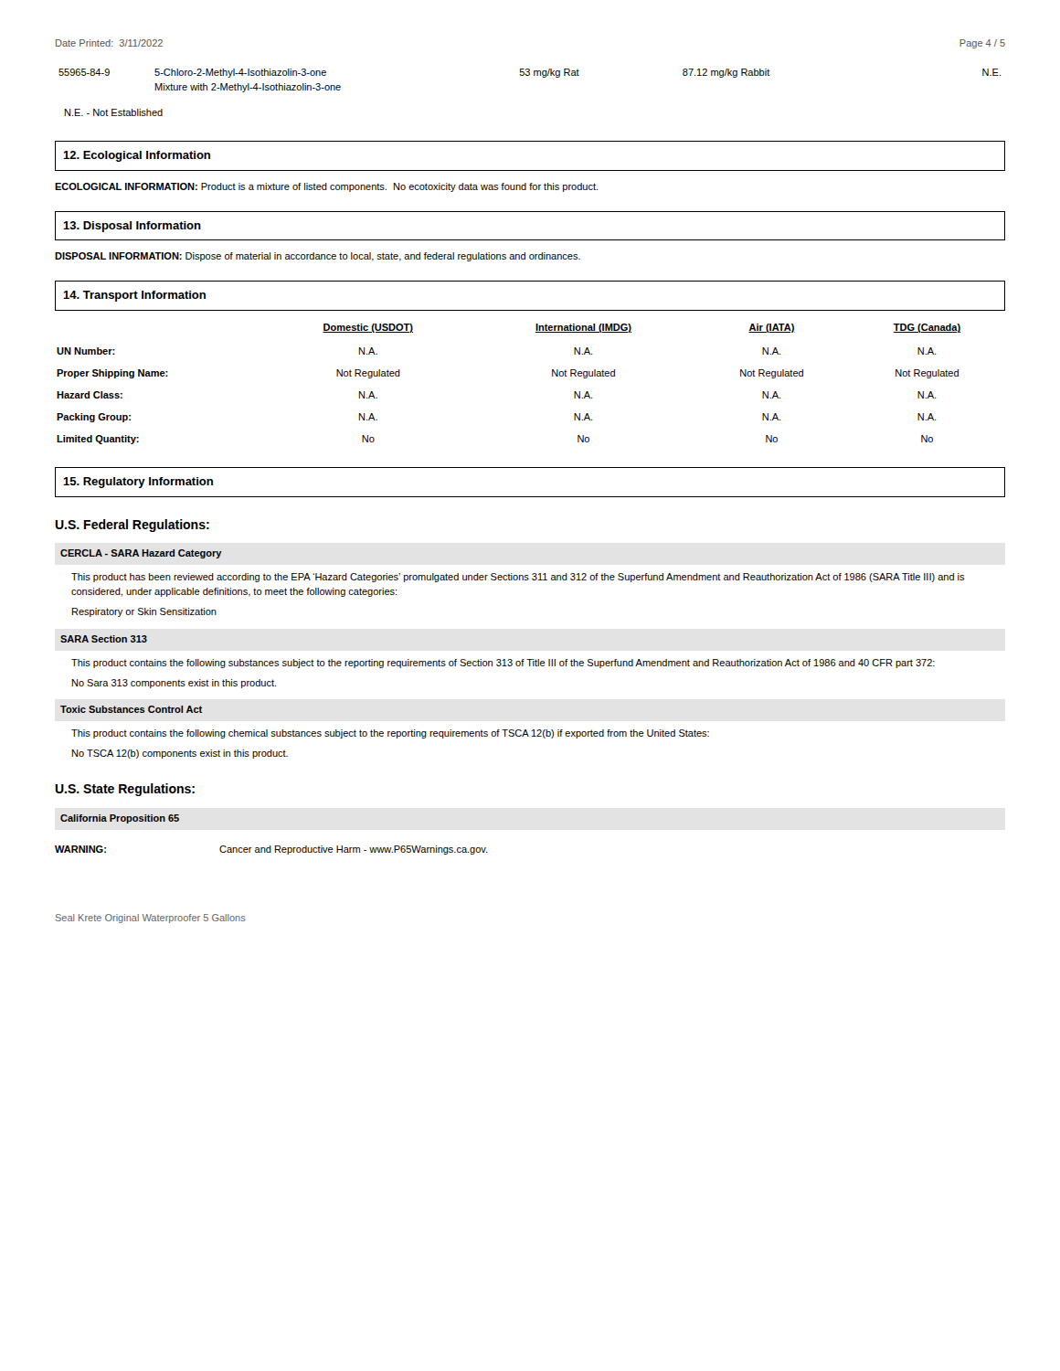Date Printed: 3/11/2022 Page 4 / 5
| 55965-84-9 | 5-Chloro-2-Methyl-4-Isothiazolin-3-one Mixture with 2-Methyl-4-Isothiazolin-3-one | 53 mg/kg Rat | 87.12 mg/kg Rabbit | N.E. |
N.E. - Not Established
12. Ecological Information
ECOLOGICAL INFORMATION: Product is a mixture of listed components. No ecotoxicity data was found for this product.
13. Disposal Information
DISPOSAL INFORMATION: Dispose of material in accordance to local, state, and federal regulations and ordinances.
14. Transport Information
| | Domestic (USDOT) | International (IMDG) | Air (IATA) | TDG (Canada) |
| --- | --- | --- | --- | --- |
| UN Number: | N.A. | N.A. | N.A. | N.A. |
| Proper Shipping Name: | Not Regulated | Not Regulated | Not Regulated | Not Regulated |
| Hazard Class: | N.A. | N.A. | N.A. | N.A. |
| Packing Group: | N.A. | N.A. | N.A. | N.A. |
| Limited Quantity: | No | No | No | No |
15. Regulatory Information
U.S. Federal Regulations:
CERCLA - SARA Hazard Category
This product has been reviewed according to the EPA ‘Hazard Categories’ promulgated under Sections 311 and 312 of the Superfund Amendment and Reauthorization Act of 1986 (SARA Title III) and is considered, under applicable definitions, to meet the following categories:
Respiratory or Skin Sensitization
SARA Section 313
This product contains the following substances subject to the reporting requirements of Section 313 of Title III of the Superfund Amendment and Reauthorization Act of 1986 and 40 CFR part 372:
No Sara 313 components exist in this product.
Toxic Substances Control Act
This product contains the following chemical substances subject to the reporting requirements of TSCA 12(b) if exported from the United States:
No TSCA 12(b) components exist in this product.
U.S. State Regulations:
California Proposition 65
WARNING:
Cancer and Reproductive Harm - www.P65Warnings.ca.gov.
Seal Krete Original Waterproofer 5 Gallons